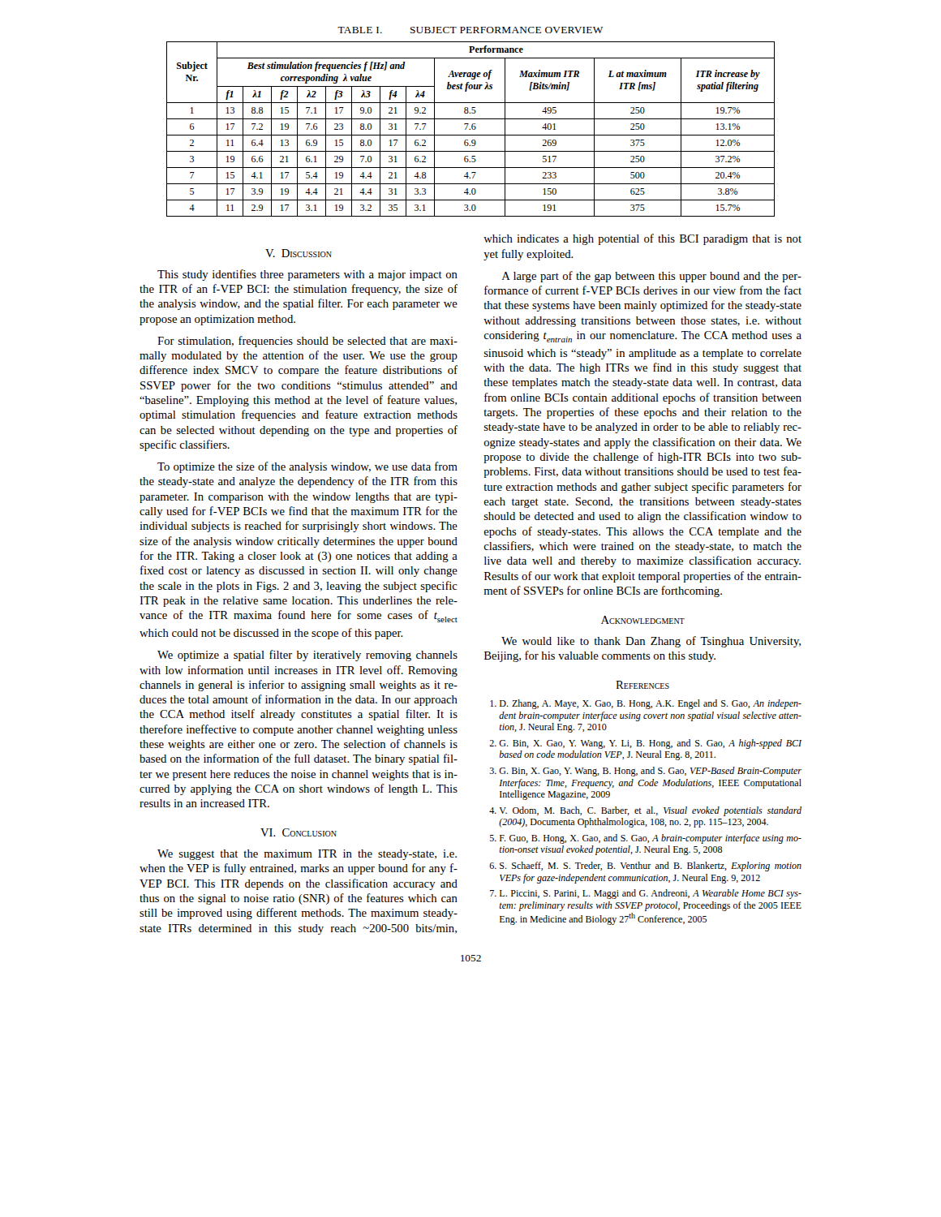TABLE I. SUBJECT PERFORMANCE OVERVIEW
| Subject Nr. | Performance |
| --- | --- |
| Best stimulation frequencies f [Hz] and corresponding λ value | Average of best four λ s | Maximum ITR [Bits/min] | L at maximum ITR [ms] | ITR increase by spatial filtering |
| f1 | λ1 | f2 | λ2 | f3 | λ3 | f4 | λ4 |
| 1 | 13 | 8.8 | 15 | 7.1 | 17 | 9.0 | 21 | 9.2 | 8.5 | 495 | 250 | 19.7% |
| 6 | 17 | 7.2 | 19 | 7.6 | 23 | 8.0 | 31 | 7.7 | 7.6 | 401 | 250 | 13.1% |
| 2 | 11 | 6.4 | 13 | 6.9 | 15 | 8.0 | 17 | 6.2 | 6.9 | 269 | 375 | 12.0% |
| 3 | 19 | 6.6 | 21 | 6.1 | 29 | 7.0 | 31 | 6.2 | 6.5 | 517 | 250 | 37.2% |
| 7 | 15 | 4.1 | 17 | 5.4 | 19 | 4.4 | 21 | 4.8 | 4.7 | 233 | 500 | 20.4% |
| 5 | 17 | 3.9 | 19 | 4.4 | 21 | 4.4 | 31 | 3.3 | 4.0 | 150 | 625 | 3.8% |
| 4 | 11 | 2.9 | 17 | 3.1 | 19 | 3.2 | 35 | 3.1 | 3.0 | 191 | 375 | 15.7% |
V. Discussion
This study identifies three parameters with a major impact on the ITR of an f-VEP BCI: the stimulation frequency, the size of the analysis window, and the spatial filter. For each parameter we propose an optimization method.
For stimulation, frequencies should be selected that are maximally modulated by the attention of the user. We use the group difference index SMCV to compare the feature distributions of SSVEP power for the two conditions “stimulus attended” and “baseline”. Employing this method at the level of feature values, optimal stimulation frequencies and feature extraction methods can be selected without depending on the type and properties of specific classifiers.
To optimize the size of the analysis window, we use data from the steady-state and analyze the dependency of the ITR from this parameter. In comparison with the window lengths that are typically used for f-VEP BCIs we find that the maximum ITR for the individual subjects is reached for surprisingly short windows. The size of the analysis window critically determines the upper bound for the ITR. Taking a closer look at (3) one notices that adding a fixed cost or latency as discussed in section II. will only change the scale in the plots in Figs. 2 and 3, leaving the subject specific ITR peak in the relative same location. This underlines the relevance of the ITR maxima found here for some cases of tselect which could not be discussed in the scope of this paper.
We optimize a spatial filter by iteratively removing channels with low information until increases in ITR level off. Removing channels in general is inferior to assigning small weights as it reduces the total amount of information in the data. In our approach the CCA method itself already constitutes a spatial filter. It is therefore ineffective to compute another channel weighting unless these weights are either one or zero. The selection of channels is based on the information of the full dataset. The binary spatial filter we present here reduces the noise in channel weights that is incurred by applying the CCA on short windows of length L. This results in an increased ITR.
VI. Conclusion
We suggest that the maximum ITR in the steady-state, i.e. when the VEP is fully entrained, marks an upper bound for any f-VEP BCI. This ITR depends on the classification accuracy and thus on the signal to noise ratio (SNR) of the features which can still be improved using different methods. The maximum steady-state ITRs determined in this study reach ~200-500 bits/min, which indicates a high potential of this BCI paradigm that is not yet fully exploited.
A large part of the gap between this upper bound and the performance of current f-VEP BCIs derives in our view from the fact that these systems have been mainly optimized for the steady-state without addressing transitions between those states, i.e. without considering tentrain in our nomenclature. The CCA method uses a sinusoid which is “steady” in amplitude as a template to correlate with the data. The high ITRs we find in this study suggest that these templates match the steady-state data well. In contrast, data from online BCIs contain additional epochs of transition between targets. The properties of these epochs and their relation to the steady-state have to be analyzed in order to be able to reliably recognize steady-states and apply the classification on their data. We propose to divide the challenge of high-ITR BCIs into two sub-problems. First, data without transitions should be used to test feature extraction methods and gather subject specific parameters for each target state. Second, the transitions between steady-states should be detected and used to align the classification window to epochs of steady-states. This allows the CCA template and the classifiers, which were trained on the steady-state, to match the live data well and thereby to maximize classification accuracy. Results of our work that exploit temporal properties of the entrainment of SSVEPs for online BCIs are forthcoming.
Acknowledgment
We would like to thank Dan Zhang of Tsinghua University, Beijing, for his valuable comments on this study.
References
D. Zhang, A. Maye, X. Gao, B. Hong, A.K. Engel and S. Gao, An independent brain-computer interface using covert non spatial visual selective attention, J. Neural Eng. 7, 2010
G. Bin, X. Gao, Y. Wang, Y. Li, B. Hong, and S. Gao, A high-spped BCI based on code modulation VEP, J. Neural Eng. 8, 2011.
G. Bin, X. Gao, Y. Wang, B. Hong, and S. Gao, VEP-Based Brain-Computer Interfaces: Time, Frequency, and Code Modulations, IEEE Computational Intelligence Magazine, 2009
V. Odom, M. Bach, C. Barber, et al., Visual evoked potentials standard (2004), Documenta Ophthalmologica, 108, no. 2, pp. 115–123, 2004.
F. Guo, B. Hong, X. Gao, and S. Gao, A brain-computer interface using motion-onset visual evoked potential, J. Neural Eng. 5, 2008
S. Schaeff, M. S. Treder, B. Venthur and B. Blankertz, Exploring motion VEPs for gaze-independent communication, J. Neural Eng. 9, 2012
L. Piccini, S. Parini, L. Maggi and G. Andreoni, A Wearable Home BCI system: preliminary results with SSVEP protocol, Proceedings of the 2005 IEEE Eng. in Medicine and Biology 27th Conference, 2005
1052